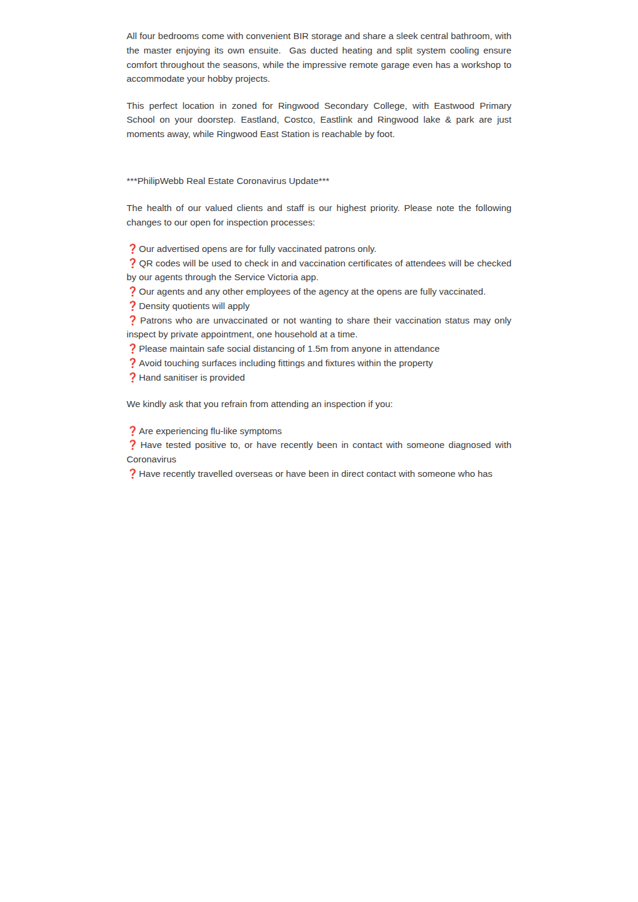All four bedrooms come with convenient BIR storage and share a sleek central bathroom, with the master enjoying its own ensuite. Gas ducted heating and split system cooling ensure comfort throughout the seasons, while the impressive remote garage even has a workshop to accommodate your hobby projects.
This perfect location in zoned for Ringwood Secondary College, with Eastwood Primary School on your doorstep. Eastland, Costco, Eastlink and Ringwood lake & park are just moments away, while Ringwood East Station is reachable by foot.
***PhilipWebb Real Estate Coronavirus Update***
The health of our valued clients and staff is our highest priority. Please note the following changes to our open for inspection processes:
Our advertised opens are for fully vaccinated patrons only.
QR codes will be used to check in and vaccination certificates of attendees will be checked by our agents through the Service Victoria app.
Our agents and any other employees of the agency at the opens are fully vaccinated.
Density quotients will apply
Patrons who are unvaccinated or not wanting to share their vaccination status may only inspect by private appointment, one household at a time.
Please maintain safe social distancing of 1.5m from anyone in attendance
Avoid touching surfaces including fittings and fixtures within the property
Hand sanitiser is provided
We kindly ask that you refrain from attending an inspection if you:
Are experiencing flu-like symptoms
Have tested positive to, or have recently been in contact with someone diagnosed with Coronavirus
Have recently travelled overseas or have been in direct contact with someone who has